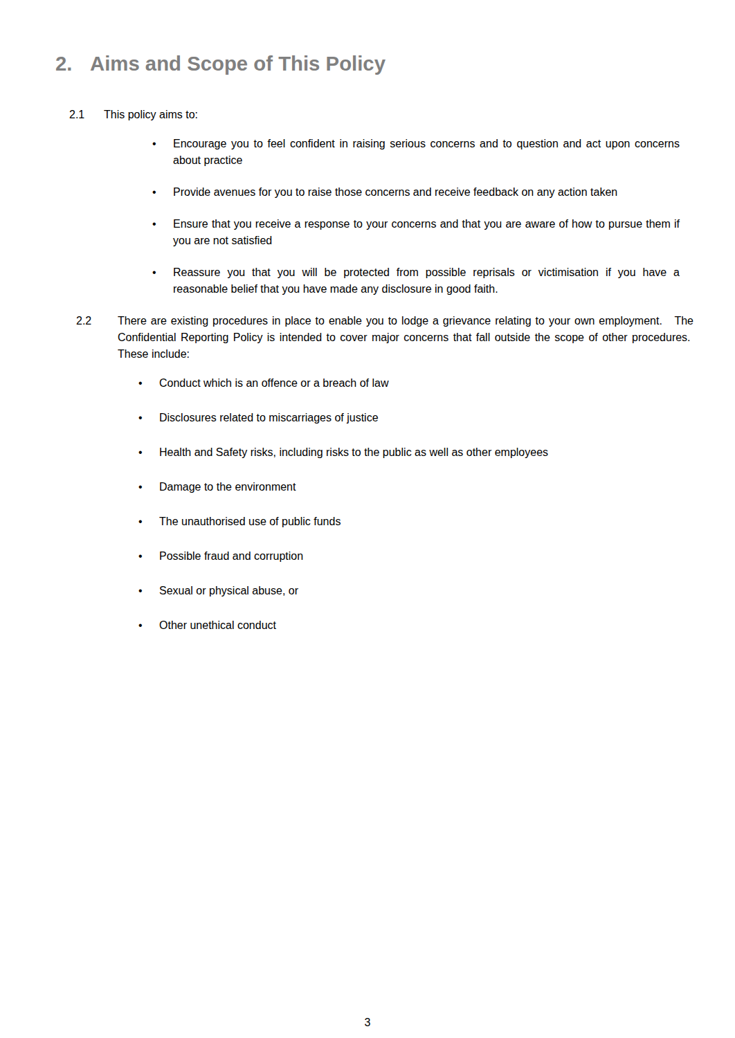2. Aims and Scope of This Policy
2.1 This policy aims to:
Encourage you to feel confident in raising serious concerns and to question and act upon concerns about practice
Provide avenues for you to raise those concerns and receive feedback on any action taken
Ensure that you receive a response to your concerns and that you are aware of how to pursue them if you are not satisfied
Reassure you that you will be protected from possible reprisals or victimisation if you have a reasonable belief that you have made any disclosure in good faith.
2.2 There are existing procedures in place to enable you to lodge a grievance relating to your own employment. The Confidential Reporting Policy is intended to cover major concerns that fall outside the scope of other procedures. These include:
Conduct which is an offence or a breach of law
Disclosures related to miscarriages of justice
Health and Safety risks, including risks to the public as well as other employees
Damage to the environment
The unauthorised use of public funds
Possible fraud and corruption
Sexual or physical abuse, or
Other unethical conduct
3